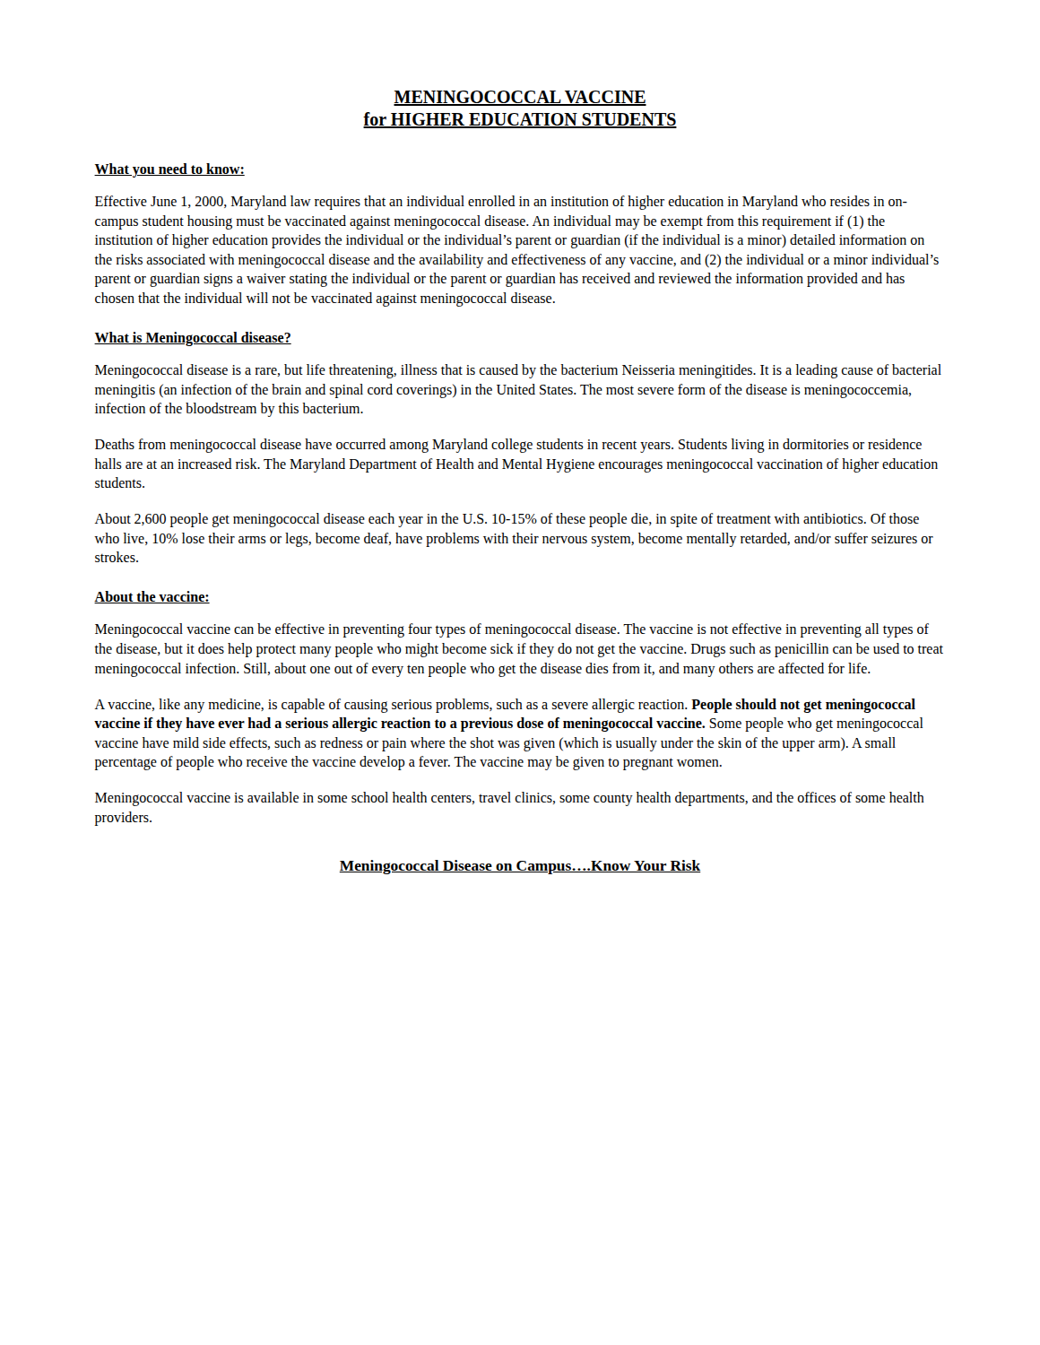MENINGOCOCCAL VACCINE
for HIGHER EDUCATION STUDENTS
What you need to know:
Effective June 1, 2000, Maryland law requires that an individual enrolled in an institution of higher education in Maryland who resides in on-campus student housing must be vaccinated against meningococcal disease. An individual may be exempt from this requirement if (1) the institution of higher education provides the individual or the individual’s parent or guardian (if the individual is a minor) detailed information on the risks associated with meningococcal disease and the availability and effectiveness of any vaccine, and (2) the individual or a minor individual’s parent or guardian signs a waiver stating the individual or the parent or guardian has received and reviewed the information provided and has chosen that the individual will not be vaccinated against meningococcal disease.
What is Meningococcal disease?
Meningococcal disease is a rare, but life threatening, illness that is caused by the bacterium Neisseria meningitides. It is a leading cause of bacterial meningitis (an infection of the brain and spinal cord coverings) in the United States. The most severe form of the disease is meningococcemia, infection of the bloodstream by this bacterium.
Deaths from meningococcal disease have occurred among Maryland college students in recent years. Students living in dormitories or residence halls are at an increased risk. The Maryland Department of Health and Mental Hygiene encourages meningococcal vaccination of higher education students.
About 2,600 people get meningococcal disease each year in the U.S. 10-15% of these people die, in spite of treatment with antibiotics. Of those who live, 10% lose their arms or legs, become deaf, have problems with their nervous system, become mentally retarded, and/or suffer seizures or strokes.
About the vaccine:
Meningococcal vaccine can be effective in preventing four types of meningococcal disease. The vaccine is not effective in preventing all types of the disease, but it does help protect many people who might become sick if they do not get the vaccine. Drugs such as penicillin can be used to treat meningococcal infection. Still, about one out of every ten people who get the disease dies from it, and many others are affected for life.
A vaccine, like any medicine, is capable of causing serious problems, such as a severe allergic reaction. People should not get meningococcal vaccine if they have ever had a serious allergic reaction to a previous dose of meningococcal vaccine. Some people who get meningococcal vaccine have mild side effects, such as redness or pain where the shot was given (which is usually under the skin of the upper arm). A small percentage of people who receive the vaccine develop a fever. The vaccine may be given to pregnant women.
Meningococcal vaccine is available in some school health centers, travel clinics, some county health departments, and the offices of some health providers.
Meningococcal Disease on Campus….Know Your Risk